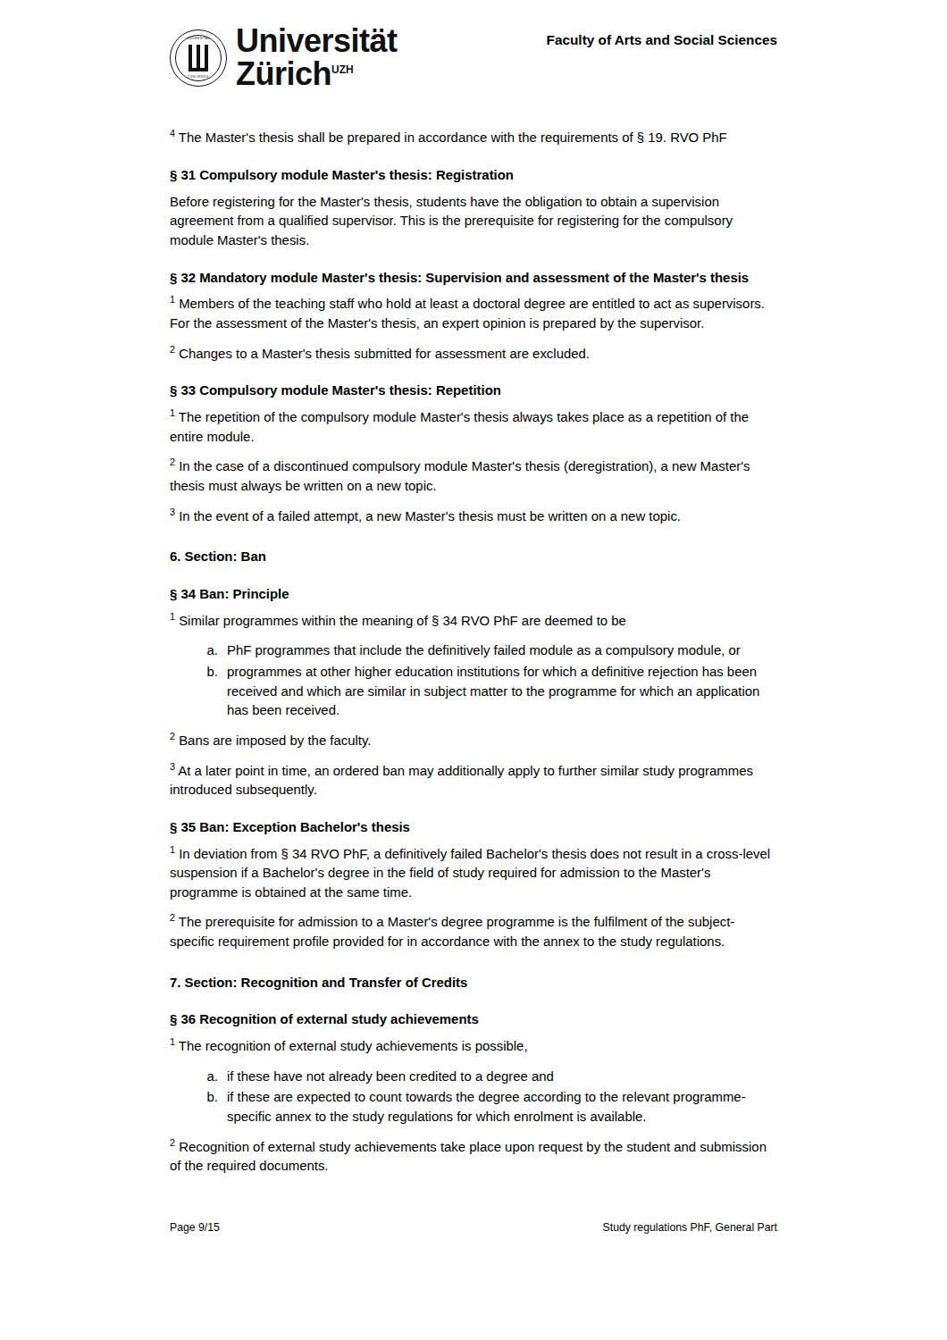UNIVERSITAS
TURICENSIS
Universität
ZürichUZH
Faculty of Arts and Social Sciences
4 The Master's thesis shall be prepared in accordance with the requirements of § 19. RVO PhF
§ 31 Compulsory module Master's thesis: Registration
Before registering for the Master's thesis, students have the obligation to obtain a supervision agreement from a qualified supervisor. This is the prerequisite for registering for the compulsory module Master's thesis.
§ 32 Mandatory module Master's thesis: Supervision and assessment of the Master's thesis
1 Members of the teaching staff who hold at least a doctoral degree are entitled to act as supervisors. For the assessment of the Master's thesis, an expert opinion is prepared by the supervisor.
2 Changes to a Master's thesis submitted for assessment are excluded.
§ 33 Compulsory module Master's thesis: Repetition
1 The repetition of the compulsory module Master's thesis always takes place as a repetition of the entire module.
2 In the case of a discontinued compulsory module Master's thesis (deregistration), a new Master's thesis must always be written on a new topic.
3 In the event of a failed attempt, a new Master's thesis must be written on a new topic.
6. Section: Ban
§ 34 Ban: Principle
1 Similar programmes within the meaning of § 34 RVO PhF are deemed to be
PhF programmes that include the definitively failed module as a compulsory module, or
programmes at other higher education institutions for which a definitive rejection has been received and which are similar in subject matter to the programme for which an application has been received.
2 Bans are imposed by the faculty.
3 At a later point in time, an ordered ban may additionally apply to further similar study programmes introduced subsequently.
§ 35 Ban: Exception Bachelor's thesis
1 In deviation from § 34 RVO PhF, a definitively failed Bachelor's thesis does not result in a cross-level suspension if a Bachelor's degree in the field of study required for admission to the Master's programme is obtained at the same time.
2 The prerequisite for admission to a Master's degree programme is the fulfilment of the subject-specific requirement profile provided for in accordance with the annex to the study regulations.
7. Section: Recognition and Transfer of Credits
§ 36 Recognition of external study achievements
1 The recognition of external study achievements is possible,
if these have not already been credited to a degree and
if these are expected to count towards the degree according to the relevant programme-specific annex to the study regulations for which enrolment is available.
2 Recognition of external study achievements take place upon request by the student and submission of the required documents.
Page 9/15
Study regulations PhF, General Part